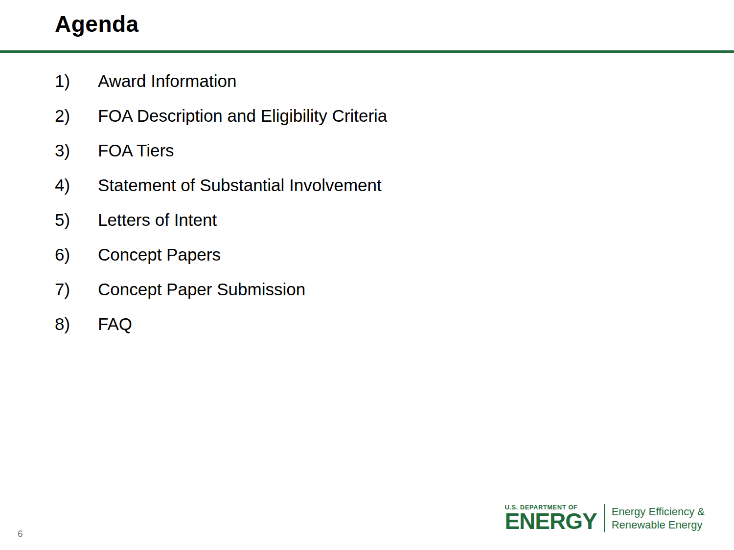Agenda
1) Award Information
2) FOA Description and Eligibility Criteria
3) FOA Tiers
4) Statement of Substantial Involvement
5) Letters of Intent
6) Concept Papers
7) Concept Paper Submission
8) FAQ
6
U.S. DEPARTMENT OF
ENERGY
Energy Efficiency &
Renewable Energy